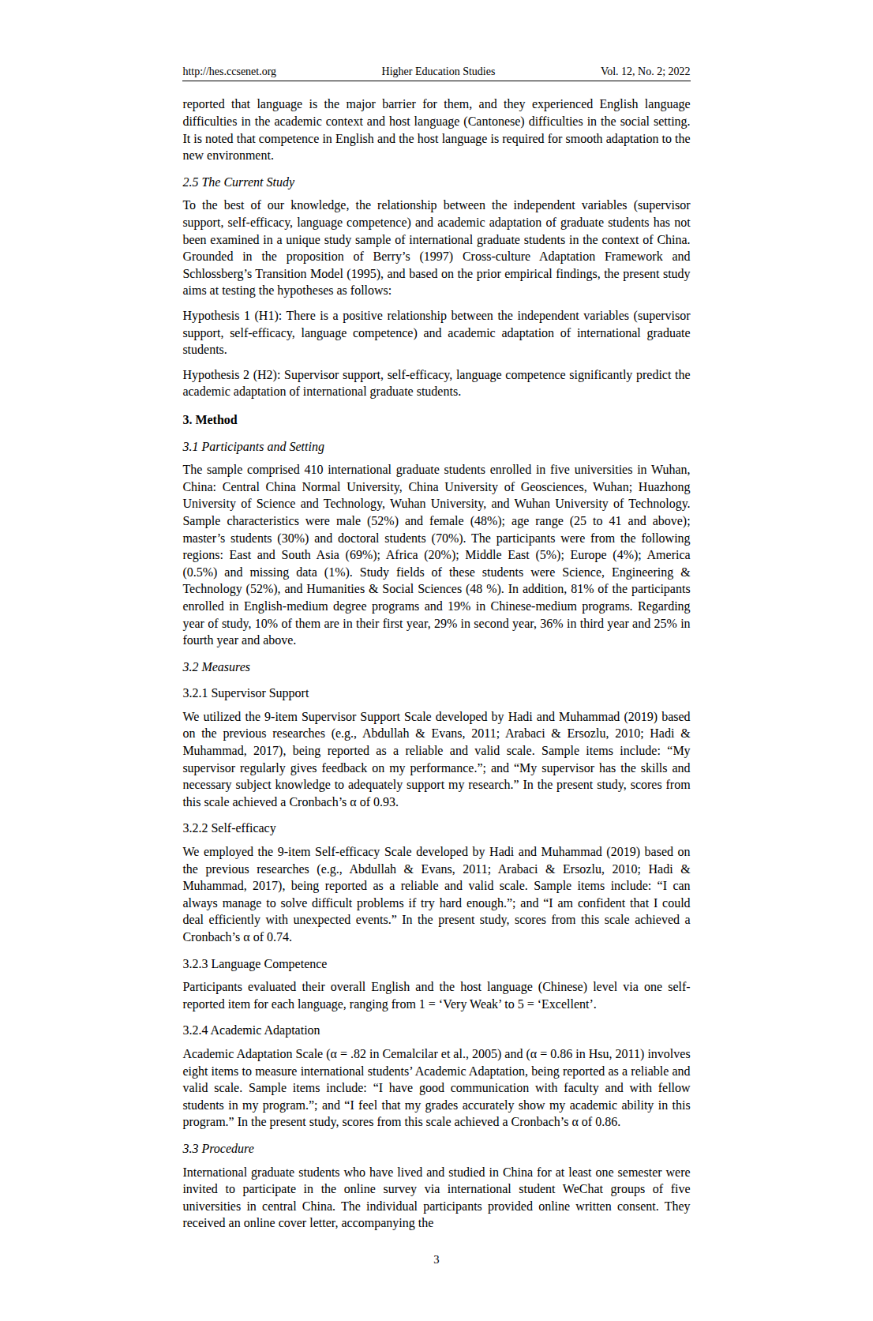http://hes.ccsenet.org Higher Education Studies Vol. 12, No. 2; 2022
reported that language is the major barrier for them, and they experienced English language difficulties in the academic context and host language (Cantonese) difficulties in the social setting. It is noted that competence in English and the host language is required for smooth adaptation to the new environment.
2.5 The Current Study
To the best of our knowledge, the relationship between the independent variables (supervisor support, self-efficacy, language competence) and academic adaptation of graduate students has not been examined in a unique study sample of international graduate students in the context of China. Grounded in the proposition of Berry’s (1997) Cross-culture Adaptation Framework and Schlossberg’s Transition Model (1995), and based on the prior empirical findings, the present study aims at testing the hypotheses as follows:
Hypothesis 1 (H1): There is a positive relationship between the independent variables (supervisor support, self-efficacy, language competence) and academic adaptation of international graduate students.
Hypothesis 2 (H2): Supervisor support, self-efficacy, language competence significantly predict the academic adaptation of international graduate students.
3. Method
3.1 Participants and Setting
The sample comprised 410 international graduate students enrolled in five universities in Wuhan, China: Central China Normal University, China University of Geosciences, Wuhan; Huazhong University of Science and Technology, Wuhan University, and Wuhan University of Technology. Sample characteristics were male (52%) and female (48%); age range (25 to 41 and above); master’s students (30%) and doctoral students (70%). The participants were from the following regions: East and South Asia (69%); Africa (20%); Middle East (5%); Europe (4%); America (0.5%) and missing data (1%). Study fields of these students were Science, Engineering & Technology (52%), and Humanities & Social Sciences (48 %). In addition, 81% of the participants enrolled in English-medium degree programs and 19% in Chinese-medium programs. Regarding year of study, 10% of them are in their first year, 29% in second year, 36% in third year and 25% in fourth year and above.
3.2 Measures
3.2.1 Supervisor Support
We utilized the 9-item Supervisor Support Scale developed by Hadi and Muhammad (2019) based on the previous researches (e.g., Abdullah & Evans, 2011; Arabaci & Ersozlu, 2010; Hadi & Muhammad, 2017), being reported as a reliable and valid scale. Sample items include: “My supervisor regularly gives feedback on my performance.”; and “My supervisor has the skills and necessary subject knowledge to adequately support my research.” In the present study, scores from this scale achieved a Cronbach’s α of 0.93.
3.2.2 Self-efficacy
We employed the 9-item Self-efficacy Scale developed by Hadi and Muhammad (2019) based on the previous researches (e.g., Abdullah & Evans, 2011; Arabaci & Ersozlu, 2010; Hadi & Muhammad, 2017), being reported as a reliable and valid scale. Sample items include: “I can always manage to solve difficult problems if try hard enough.”; and “I am confident that I could deal efficiently with unexpected events.” In the present study, scores from this scale achieved a Cronbach’s α of 0.74.
3.2.3 Language Competence
Participants evaluated their overall English and the host language (Chinese) level via one self-reported item for each language, ranging from 1 = ‘Very Weak’ to 5 = ‘Excellent’.
3.2.4 Academic Adaptation
Academic Adaptation Scale (α = .82 in Cemalcilar et al., 2005) and (α = 0.86 in Hsu, 2011) involves eight items to measure international students’ Academic Adaptation, being reported as a reliable and valid scale. Sample items include: “I have good communication with faculty and with fellow students in my program.”; and “I feel that my grades accurately show my academic ability in this program.” In the present study, scores from this scale achieved a Cronbach’s α of 0.86.
3.3 Procedure
International graduate students who have lived and studied in China for at least one semester were invited to participate in the online survey via international student WeChat groups of five universities in central China. The individual participants provided online written consent. They received an online cover letter, accompanying the
3